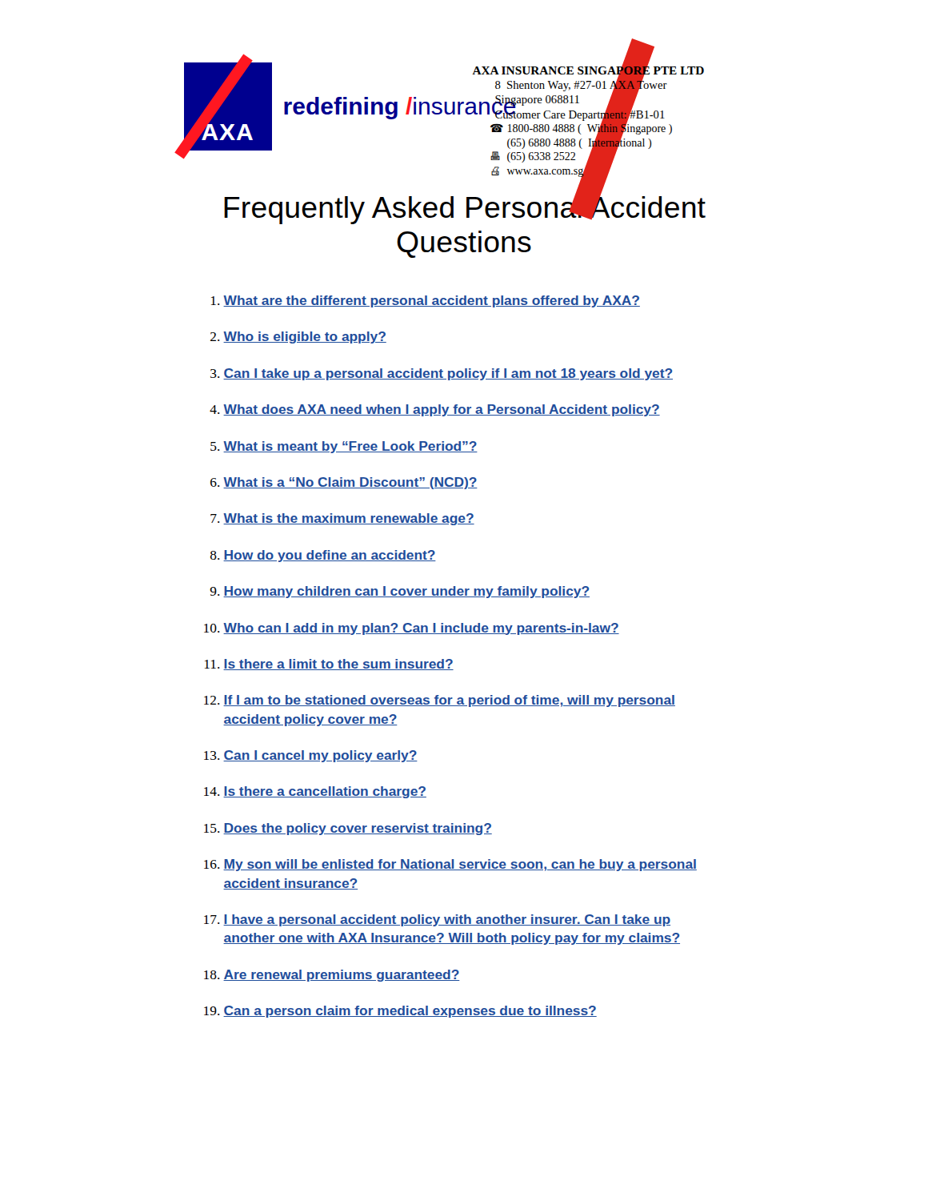AXA redefining /insurance
AXA INSURANCE SINGAPORE PTE LTD
8 Shenton Way, #27-01 AXA Tower
Singapore 068811
Customer Care Department: #B1-01
| ☎ | 1800-880 4888 ( Within Singapore ) |
| | (65) 6880 4888 ( International ) |
| 🖶 | (65) 6338 2522 |
| 🖨 | www.axa.com.sg |
Frequently Asked Personal Accident Questions
What are the different personal accident plans offered by AXA?
Who is eligible to apply?
Can I take up a personal accident policy if I am not 18 years old yet?
What does AXA need when I apply for a Personal Accident policy?
What is meant by “Free Look Period”?
What is a “No Claim Discount” (NCD)?
What is the maximum renewable age?
How do you define an accident?
How many children can I cover under my family policy?
Who can I add in my plan? Can I include my parents-in-law?
Is there a limit to the sum insured?
If I am to be stationed overseas for a period of time, will my personal accident policy cover me?
Can I cancel my policy early?
Is there a cancellation charge?
Does the policy cover reservist training?
My son will be enlisted for National service soon, can he buy a personal accident insurance?
I have a personal accident policy with another insurer. Can I take up another one with AXA Insurance? Will both policy pay for my claims?
Are renewal premiums guaranteed?
Can a person claim for medical expenses due to illness?